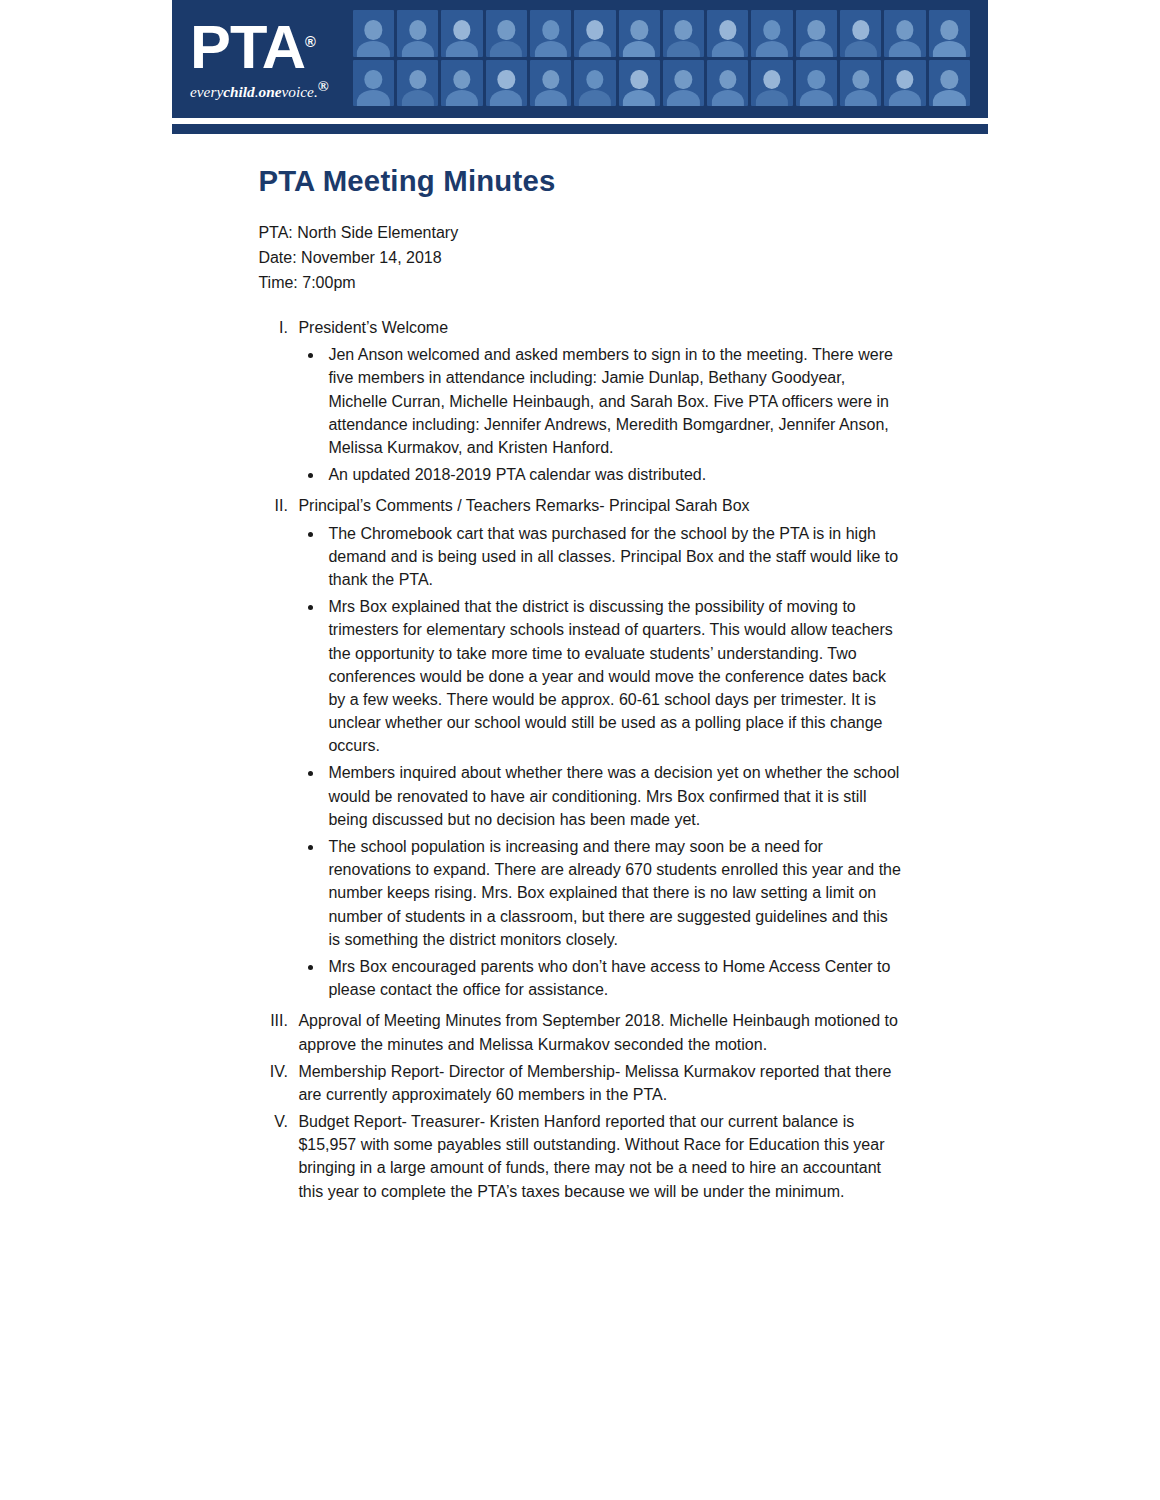PTA®
everychild.onevoice.®
PTA Meeting Minutes
PTA: North Side Elementary
Date: November 14, 2018
Time: 7:00pm
President’s Welcome
Jen Anson welcomed and asked members to sign in to the meeting. There were five members in attendance including: Jamie Dunlap, Bethany Goodyear, Michelle Curran, Michelle Heinbaugh, and Sarah Box. Five PTA officers were in attendance including: Jennifer Andrews, Meredith Bomgardner, Jennifer Anson, Melissa Kurmakov, and Kristen Hanford.
An updated 2018-2019 PTA calendar was distributed.
Principal’s Comments / Teachers Remarks- Principal Sarah Box
The Chromebook cart that was purchased for the school by the PTA is in high demand and is being used in all classes. Principal Box and the staff would like to thank the PTA.
Mrs Box explained that the district is discussing the possibility of moving to trimesters for elementary schools instead of quarters. This would allow teachers the opportunity to take more time to evaluate students’ understanding. Two conferences would be done a year and would move the conference dates back by a few weeks. There would be approx. 60-61 school days per trimester. It is unclear whether our school would still be used as a polling place if this change occurs.
Members inquired about whether there was a decision yet on whether the school would be renovated to have air conditioning. Mrs Box confirmed that it is still being discussed but no decision has been made yet.
The school population is increasing and there may soon be a need for renovations to expand. There are already 670 students enrolled this year and the number keeps rising. Mrs. Box explained that there is no law setting a limit on number of students in a classroom, but there are suggested guidelines and this is something the district monitors closely.
Mrs Box encouraged parents who don’t have access to Home Access Center to please contact the office for assistance.
Approval of Meeting Minutes from September 2018. Michelle Heinbaugh motioned to approve the minutes and Melissa Kurmakov seconded the motion.
Membership Report- Director of Membership- Melissa Kurmakov reported that there are currently approximately 60 members in the PTA.
Budget Report- Treasurer- Kristen Hanford reported that our current balance is $15,957 with some payables still outstanding. Without Race for Education this year bringing in a large amount of funds, there may not be a need to hire an accountant this year to complete the PTA’s taxes because we will be under the minimum.